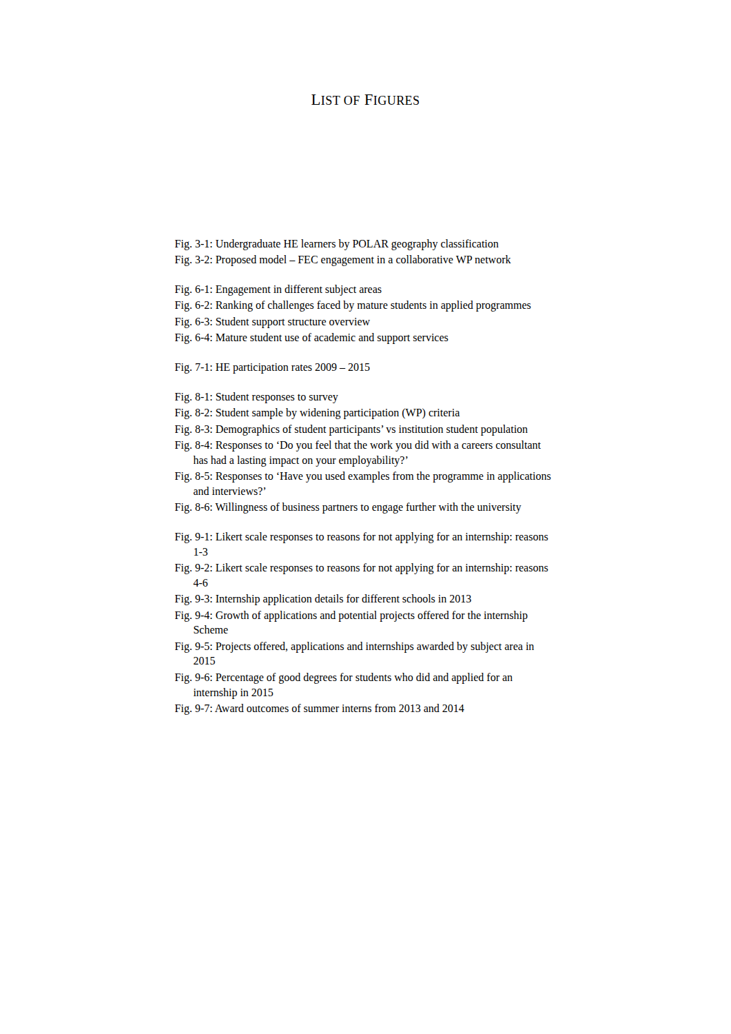LIST OF FIGURES
Fig. 3-1: Undergraduate HE learners by POLAR geography classification
Fig. 3-2: Proposed model – FEC engagement in a collaborative WP network
Fig. 6-1: Engagement in different subject areas
Fig. 6-2: Ranking of challenges faced by mature students in applied programmes
Fig. 6-3: Student support structure overview
Fig. 6-4: Mature student use of academic and support services
Fig. 7-1: HE participation rates 2009 – 2015
Fig. 8-1: Student responses to survey
Fig. 8-2: Student sample by widening participation (WP) criteria
Fig. 8-3: Demographics of student participants’ vs institution student population
Fig. 8-4: Responses to ‘Do you feel that the work you did with a careers consultant has had a lasting impact on your employability?’
Fig. 8-5: Responses to ‘Have you used examples from the programme in applications and interviews?’
Fig. 8-6: Willingness of business partners to engage further with the university
Fig. 9-1: Likert scale responses to reasons for not applying for an internship: reasons 1-3
Fig. 9-2: Likert scale responses to reasons for not applying for an internship: reasons 4-6
Fig. 9-3: Internship application details for different schools in 2013
Fig. 9-4: Growth of applications and potential projects offered for the internship Scheme
Fig. 9-5: Projects offered, applications and internships awarded by subject area in 2015
Fig. 9-6: Percentage of good degrees for students who did and applied for an internship in 2015
Fig. 9-7: Award outcomes of summer interns from 2013 and 2014